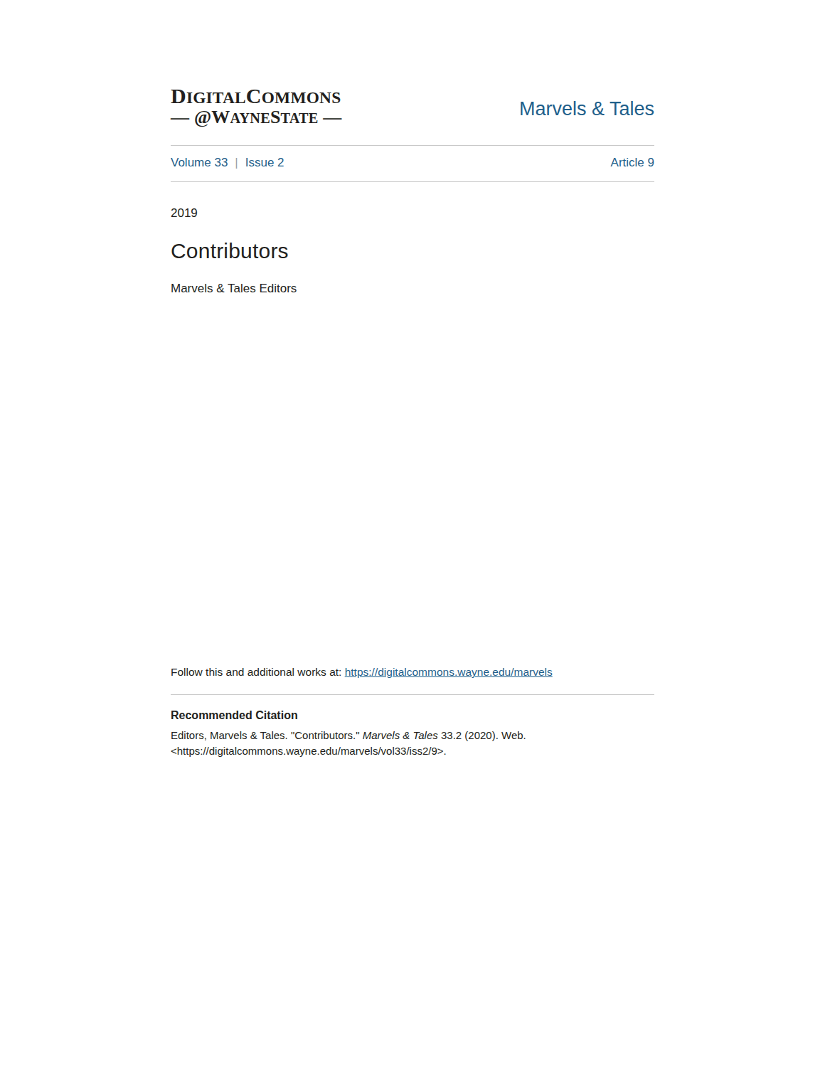DIGITALCOMMONS — @WAYNESTATE —
Marvels & Tales
Volume 33|Issue 2
Article 9
2019
Contributors
Marvels & Tales Editors
Follow this and additional works at: https://digitalcommons.wayne.edu/marvels
Recommended Citation
Editors, Marvels & Tales. "Contributors." Marvels & Tales 33.2 (2020). Web.
<https://digitalcommons.wayne.edu/marvels/vol33/iss2/9>.